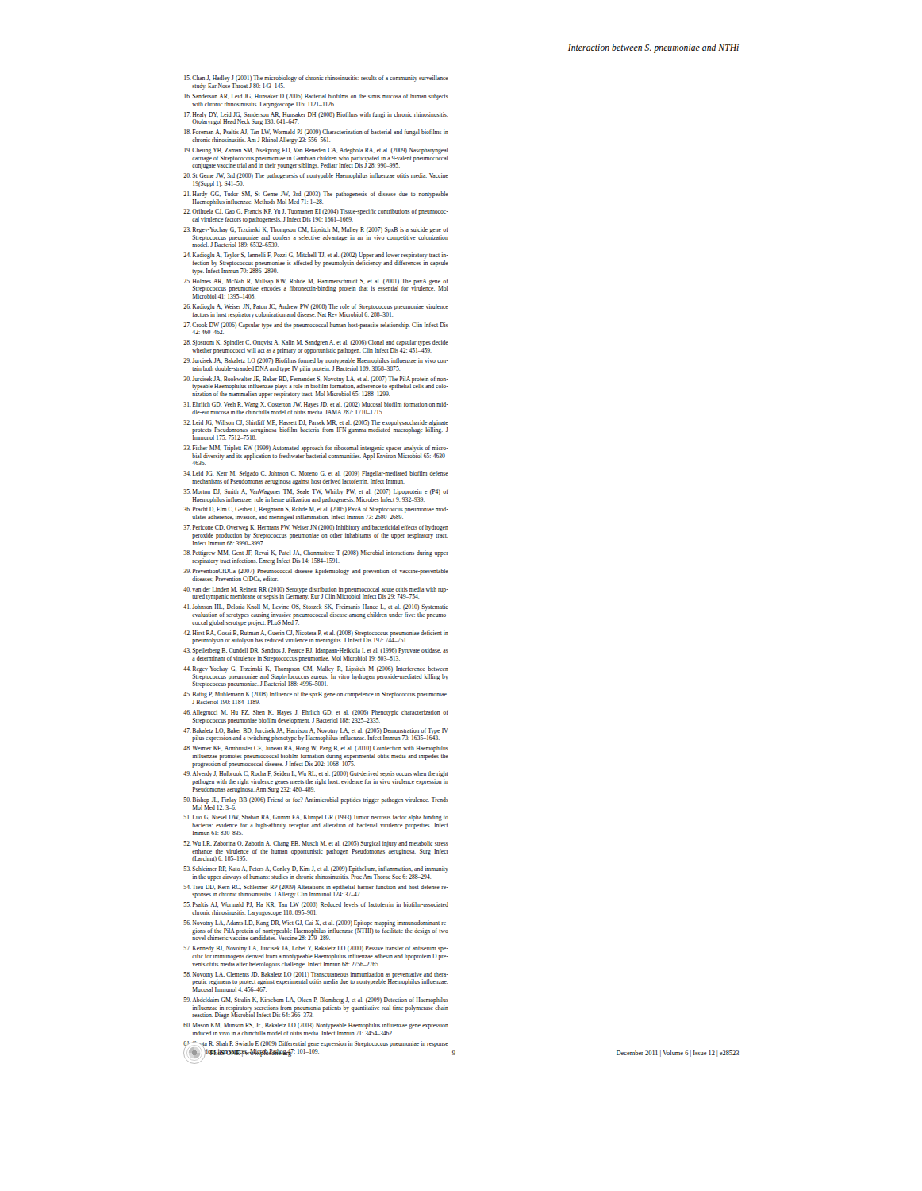Interaction between S. pneumoniae and NTHi
Chan J, Hadley J (2001) The microbiology of chronic rhinosinusitis: results of a community surveillance study. Ear Nose Throat J 80: 143–145.
Sanderson AR, Leid JG, Hunsaker D (2006) Bacterial biofilms on the sinus mucosa of human subjects with chronic rhinosinusitis. Laryngoscope 116: 1121–1126.
Healy DY, Leid JG, Sanderson AR, Hunsaker DH (2008) Biofilms with fungi in chronic rhinosinusitis. Otolaryngol Head Neck Surg 138: 641–647.
Foreman A, Psaltis AJ, Tan LW, Wormald PJ (2009) Characterization of bacterial and fungal biofilms in chronic rhinosinusitis. Am J Rhinol Allergy 23: 556–561.
Cheung YB, Zaman SM, Nsekpong ED, Van Beneden CA, Adegbola RA, et al. (2009) Nasopharyngeal carriage of Streptococcus pneumoniae in Gambian children who participated in a 9-valent pneumococcal conjugate vaccine trial and in their younger siblings. Pediatr Infect Dis J 28: 990–995.
St Geme JW, 3rd (2000) The pathogenesis of nontypable Haemophilus influenzae otitis media. Vaccine 19(Suppl 1): S41–50.
Hardy GG, Tudor SM, St Geme JW, 3rd (2003) The pathogenesis of disease due to nontypeable Haemophilus influenzae. Methods Mol Med 71: 1–28.
Orihuela CJ, Gao G, Francis KP, Yu J, Tuomanen EI (2004) Tissue-specific contributions of pneumococcal virulence factors to pathogenesis. J Infect Dis 190: 1661–1669.
Regev-Yochay G, Trzcinski K, Thompson CM, Lipsitch M, Malley R (2007) SpxB is a suicide gene of Streptococcus pneumoniae and confers a selective advantage in an in vivo competitive colonization model. J Bacteriol 189: 6532–6539.
Kadioglu A, Taylor S, Iannelli F, Pozzi G, Mitchell TJ, et al. (2002) Upper and lower respiratory tract infection by Streptococcus pneumoniae is affected by pneumolysin deficiency and differences in capsule type. Infect Immun 70: 2886–2890.
Holmes AR, McNab R, Millsap KW, Rohde M, Hammerschmidt S, et al. (2001) The pavA gene of Streptococcus pneumoniae encodes a fibronectin-binding protein that is essential for virulence. Mol Microbiol 41: 1395–1408.
Kadioglu A, Weiser JN, Paton JC, Andrew PW (2008) The role of Streptococcus pneumoniae virulence factors in host respiratory colonization and disease. Nat Rev Microbiol 6: 288–301.
Crook DW (2006) Capsular type and the pneumococcal human host-parasite relationship. Clin Infect Dis 42: 460–462.
Sjostrom K, Spindler C, Ortqvist A, Kalin M, Sandgren A, et al. (2006) Clonal and capsular types decide whether pneumococci will act as a primary or opportunistic pathogen. Clin Infect Dis 42: 451–459.
Jurcisek JA, Bakaletz LO (2007) Biofilms formed by nontypeable Haemophilus influenzae in vivo contain both double-stranded DNA and type IV pilin protein. J Bacteriol 189: 3868–3875.
Jurcisek JA, Bookwalter JE, Baker BD, Fernandez S, Novotny LA, et al. (2007) The PilA protein of non-typeable Haemophilus influenzae plays a role in biofilm formation, adherence to epithelial cells and colonization of the mammalian upper respiratory tract. Mol Microbiol 65: 1288–1299.
Ehrlich GD, Veeh R, Wang X, Costerton JW, Hayes JD, et al. (2002) Mucosal biofilm formation on middle-ear mucosa in the chinchilla model of otitis media. JAMA 287: 1710–1715.
Leid JG, Willson CJ, Shirtliff ME, Hassett DJ, Parsek MR, et al. (2005) The exopolysaccharide alginate protects Pseudomonas aeruginosa biofilm bacteria from IFN-gamma-mediated macrophage killing. J Immunol 175: 7512–7518.
Fisher MM, Triplett EW (1999) Automated approach for ribosomal intergenic spacer analysis of microbial diversity and its application to freshwater bacterial communities. Appl Environ Microbiol 65: 4630–4636.
Leid JG, Kerr M, Selgado C, Johnson C, Moreno G, et al. (2009) Flagellar-mediated biofilm defense mechanisms of Pseudomonas aeruginosa against host derived lactoferrin. Infect Immun.
Morton DJ, Smith A, VanWagoner TM, Seale TW, Whitby PW, et al. (2007) Lipoprotein e (P4) of Haemophilus influenzae: role in heme utilization and pathogenesis. Microbes Infect 9: 932–939.
Pracht D, Elm C, Gerber J, Bergmann S, Rohde M, et al. (2005) PavA of Streptococcus pneumoniae modulates adherence, invasion, and meningeal inflammation. Infect Immun 73: 2680–2689.
Pericone CD, Overweg K, Hermans PW, Weiser JN (2000) Inhibitory and bactericidal effects of hydrogen peroxide production by Streptococcus pneumoniae on other inhabitants of the upper respiratory tract. Infect Immun 68: 3990–3997.
Pettigrew MM, Gent JF, Revai K, Patel JA, Chonmaitree T (2008) Microbial interactions during upper respiratory tract infections. Emerg Infect Dis 14: 1584–1591.
PreventionCfDCa (2007) Pneumococcal disease Epidemiology and prevention of vaccine-preventable diseases; Prevention CfDCa, editor.
van der Linden M, Reinert RR (2010) Serotype distribution in pneumococcal acute otitis media with ruptured tympanic membrane or sepsis in Germany. Eur J Clin Microbiol Infect Dis 29: 749–754.
Johnson HL, Deloria-Knoll M, Levine OS, Stoszek SK, Freimanis Hance L, et al. (2010) Systematic evaluation of serotypes causing invasive pneumococcal disease among children under five: the pneumococcal global serotype project. PLoS Med 7.
Hirst RA, Gosai B, Rutman A, Guerin CJ, Nicotera P, et al. (2008) Streptococcus pneumoniae deficient in pneumolysin or autolysin has reduced virulence in meningitis. J Infect Dis 197: 744–751.
Spellerberg B, Cundell DR, Sandros J, Pearce BJ, Idanpaan-Heikkila I, et al. (1996) Pyruvate oxidase, as a determinant of virulence in Streptococcus pneumoniae. Mol Microbiol 19: 803–813.
Regev-Yochay G, Trzcinski K, Thompson CM, Malley R, Lipsitch M (2006) Interference between Streptococcus pneumoniae and Staphylococcus aureus: In vitro hydrogen peroxide-mediated killing by Streptococcus pneumoniae. J Bacteriol 188: 4996–5001.
Battig P, Muhlemann K (2008) Influence of the spxB gene on competence in Streptococcus pneumoniae. J Bacteriol 190: 1184–1189.
Allegrucci M, Hu FZ, Shen K, Hayes J, Ehrlich GD, et al. (2006) Phenotypic characterization of Streptococcus pneumoniae biofilm development. J Bacteriol 188: 2325–2335.
Bakaletz LO, Baker BD, Jurcisek JA, Harrison A, Novotny LA, et al. (2005) Demonstration of Type IV pilus expression and a twitching phenotype by Haemophilus influenzae. Infect Immun 73: 1635–1643.
Weimer KE, Armbruster CE, Juneau RA, Hong W, Pang B, et al. (2010) Coinfection with Haemophilus influenzae promotes pneumococcal biofilm formation during experimental otitis media and impedes the progression of pneumococcal disease. J Infect Dis 202: 1068–1075.
Alverdy J, Holbrook C, Rocha F, Seiden L, Wu RL, et al. (2000) Gut-derived sepsis occurs when the right pathogen with the right virulence genes meets the right host: evidence for in vivo virulence expression in Pseudomonas aeruginosa. Ann Surg 232: 480–489.
Bishop JL, Finlay BB (2006) Friend or foe? Antimicrobial peptides trigger pathogen virulence. Trends Mol Med 12: 3–6.
Luo G, Niesel DW, Shaban RA, Grimm EA, Klimpel GR (1993) Tumor necrosis factor alpha binding to bacteria: evidence for a high-affinity receptor and alteration of bacterial virulence properties. Infect Immun 61: 830–835.
Wu LR, Zaborina O, Zaborin A, Chang EB, Musch M, et al. (2005) Surgical injury and metabolic stress enhance the virulence of the human opportunistic pathogen Pseudomonas aeruginosa. Surg Infect (Larchmt) 6: 185–195.
Schleimer RP, Kato A, Peters A, Conley D, Kim J, et al. (2009) Epithelium, inflammation, and immunity in the upper airways of humans: studies in chronic rhinosinusitis. Proc Am Thorac Soc 6: 288–294.
Tieu DD, Kern RC, Schleimer RP (2009) Alterations in epithelial barrier function and host defense responses in chronic rhinosinusitis. J Allergy Clin Immunol 124: 37–42.
Psaltis AJ, Wormald PJ, Ha KR, Tan LW (2008) Reduced levels of lactoferrin in biofilm-associated chronic rhinosinusitis. Laryngoscope 118: 895–901.
Novotny LA, Adams LD, Kang DR, Wiet GJ, Cai X, et al. (2009) Epitope mapping immunodominant regions of the PilA protein of nontypeable Haemophilus influenzae (NTHI) to facilitate the design of two novel chimeric vaccine candidates. Vaccine 28: 279–289.
Kennedy BJ, Novotny LA, Jurcisek JA, Lobet Y, Bakaletz LO (2000) Passive transfer of antiserum specific for immunogens derived from a nontypeable Haemophilus influenzae adhesin and lipoprotein D prevents otitis media after heterologous challenge. Infect Immun 68: 2756–2765.
Novotny LA, Clements JD, Bakaletz LO (2011) Transcutaneous immunization as preventative and therapeutic regimens to protect against experimental otitis media due to nontypeable Haemophilus influenzae. Mucosal Immunol 4: 456–467.
Abdeldaim GM, Stralin K, Kirsebom LA, Olcen P, Blomberg J, et al. (2009) Detection of Haemophilus influenzae in respiratory secretions from pneumonia patients by quantitative real-time polymerase chain reaction. Diagn Microbiol Infect Dis 64: 366–373.
Mason KM, Munson RS, Jr., Bakaletz LO (2003) Nontypeable Haemophilus influenzae gene expression induced in vivo in a chinchilla model of otitis media. Infect Immun 71: 3454–3462.
Gupta R, Shah P, Swiatlo E (2009) Differential gene expression in Streptococcus pneumoniae in response to various iron sources. Microb Pathog 47: 101–109.
PLoS ONE | www.plosone.org
9
December 2011 | Volume 6 | Issue 12 | e28523